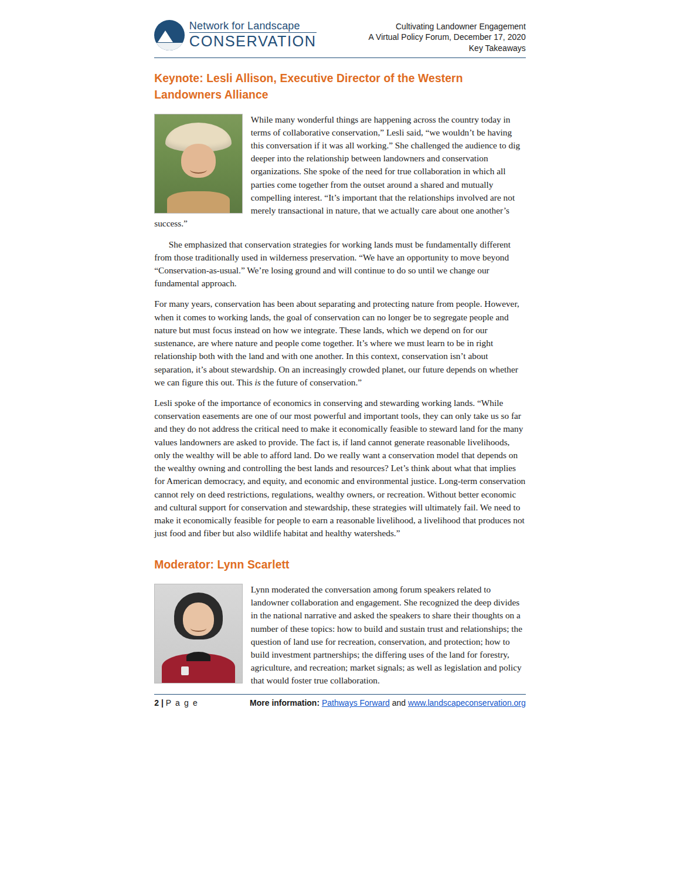Network for Landscape
CONSERVATION
Cultivating Landowner Engagement
A Virtual Policy Forum, December 17, 2020
Key Takeaways
Keynote: Lesli Allison, Executive Director of the Western Landowners Alliance
While many wonderful things are happening across the country today in terms of collaborative conservation,” Lesli said, “we wouldn’t be having this conversation if it was all working.” She challenged the audience to dig deeper into the relationship between landowners and conservation organizations. She spoke of the need for true collaboration in which all parties come together from the outset around a shared and mutually compelling interest. “It’s important that the relationships involved are not merely transactional in nature, that we actually care about one another’s success.”
She emphasized that conservation strategies for working lands must be fundamentally different from those traditionally used in wilderness preservation. “We have an opportunity to move beyond “Conservation-as-usual.” We’re losing ground and will continue to do so until we change our fundamental approach.
For many years, conservation has been about separating and protecting nature from people. However, when it comes to working lands, the goal of conservation can no longer be to segregate people and nature but must focus instead on how we integrate. These lands, which we depend on for our sustenance, are where nature and people come together. It’s where we must learn to be in right relationship both with the land and with one another. In this context, conservation isn’t about separation, it’s about stewardship. On an increasingly crowded planet, our future depends on whether we can figure this out. This is the future of conservation.”
Lesli spoke of the importance of economics in conserving and stewarding working lands. “While conservation easements are one of our most powerful and important tools, they can only take us so far and they do not address the critical need to make it economically feasible to steward land for the many values landowners are asked to provide. The fact is, if land cannot generate reasonable livelihoods, only the wealthy will be able to afford land. Do we really want a conservation model that depends on the wealthy owning and controlling the best lands and resources? Let’s think about what that implies for American democracy, and equity, and economic and environmental justice. Long-term conservation cannot rely on deed restrictions, regulations, wealthy owners, or recreation. Without better economic and cultural support for conservation and stewardship, these strategies will ultimately fail. We need to make it economically feasible for people to earn a reasonable livelihood, a livelihood that produces not just food and fiber but also wildlife habitat and healthy watersheds.”
Moderator: Lynn Scarlett
Lynn moderated the conversation among forum speakers related to landowner collaboration and engagement. She recognized the deep divides in the national narrative and asked the speakers to share their thoughts on a number of these topics: how to build and sustain trust and relationships; the question of land use for recreation, conservation, and protection; how to build investment partnerships; the differing uses of the land for forestry, agriculture, and recreation; market signals; as well as legislation and policy that would foster true collaboration.
2 | P a g e
More information: Pathways Forward and www.landscapeconservation.org